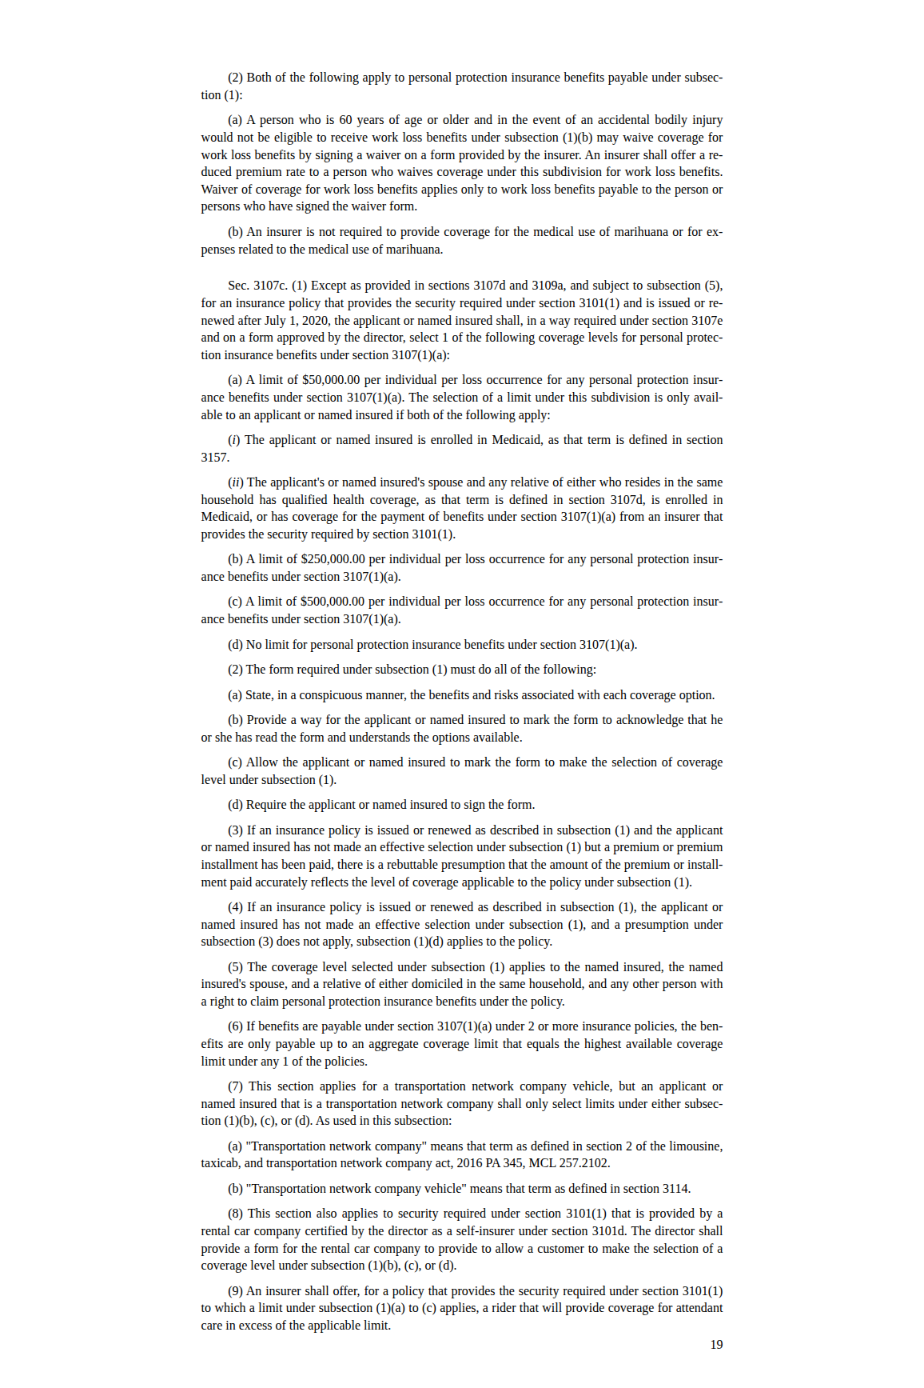(2) Both of the following apply to personal protection insurance benefits payable under subsection (1):
(a) A person who is 60 years of age or older and in the event of an accidental bodily injury would not be eligible to receive work loss benefits under subsection (1)(b) may waive coverage for work loss benefits by signing a waiver on a form provided by the insurer. An insurer shall offer a reduced premium rate to a person who waives coverage under this subdivision for work loss benefits. Waiver of coverage for work loss benefits applies only to work loss benefits payable to the person or persons who have signed the waiver form.
(b) An insurer is not required to provide coverage for the medical use of marihuana or for expenses related to the medical use of marihuana.
Sec. 3107c. (1) Except as provided in sections 3107d and 3109a, and subject to subsection (5), for an insurance policy that provides the security required under section 3101(1) and is issued or renewed after July 1, 2020, the applicant or named insured shall, in a way required under section 3107e and on a form approved by the director, select 1 of the following coverage levels for personal protection insurance benefits under section 3107(1)(a):
(a) A limit of $50,000.00 per individual per loss occurrence for any personal protection insurance benefits under section 3107(1)(a). The selection of a limit under this subdivision is only available to an applicant or named insured if both of the following apply:
(i) The applicant or named insured is enrolled in Medicaid, as that term is defined in section 3157.
(ii) The applicant's or named insured's spouse and any relative of either who resides in the same household has qualified health coverage, as that term is defined in section 3107d, is enrolled in Medicaid, or has coverage for the payment of benefits under section 3107(1)(a) from an insurer that provides the security required by section 3101(1).
(b) A limit of $250,000.00 per individual per loss occurrence for any personal protection insurance benefits under section 3107(1)(a).
(c) A limit of $500,000.00 per individual per loss occurrence for any personal protection insurance benefits under section 3107(1)(a).
(d) No limit for personal protection insurance benefits under section 3107(1)(a).
(2) The form required under subsection (1) must do all of the following:
(a) State, in a conspicuous manner, the benefits and risks associated with each coverage option.
(b) Provide a way for the applicant or named insured to mark the form to acknowledge that he or she has read the form and understands the options available.
(c) Allow the applicant or named insured to mark the form to make the selection of coverage level under subsection (1).
(d) Require the applicant or named insured to sign the form.
(3) If an insurance policy is issued or renewed as described in subsection (1) and the applicant or named insured has not made an effective selection under subsection (1) but a premium or premium installment has been paid, there is a rebuttable presumption that the amount of the premium or installment paid accurately reflects the level of coverage applicable to the policy under subsection (1).
(4) If an insurance policy is issued or renewed as described in subsection (1), the applicant or named insured has not made an effective selection under subsection (1), and a presumption under subsection (3) does not apply, subsection (1)(d) applies to the policy.
(5) The coverage level selected under subsection (1) applies to the named insured, the named insured's spouse, and a relative of either domiciled in the same household, and any other person with a right to claim personal protection insurance benefits under the policy.
(6) If benefits are payable under section 3107(1)(a) under 2 or more insurance policies, the benefits are only payable up to an aggregate coverage limit that equals the highest available coverage limit under any 1 of the policies.
(7) This section applies for a transportation network company vehicle, but an applicant or named insured that is a transportation network company shall only select limits under either subsection (1)(b), (c), or (d). As used in this subsection:
(a) "Transportation network company" means that term as defined in section 2 of the limousine, taxicab, and transportation network company act, 2016 PA 345, MCL 257.2102.
(b) "Transportation network company vehicle" means that term as defined in section 3114.
(8) This section also applies to security required under section 3101(1) that is provided by a rental car company certified by the director as a self-insurer under section 3101d. The director shall provide a form for the rental car company to provide to allow a customer to make the selection of a coverage level under subsection (1)(b), (c), or (d).
(9) An insurer shall offer, for a policy that provides the security required under section 3101(1) to which a limit under subsection (1)(a) to (c) applies, a rider that will provide coverage for attendant care in excess of the applicable limit.
19